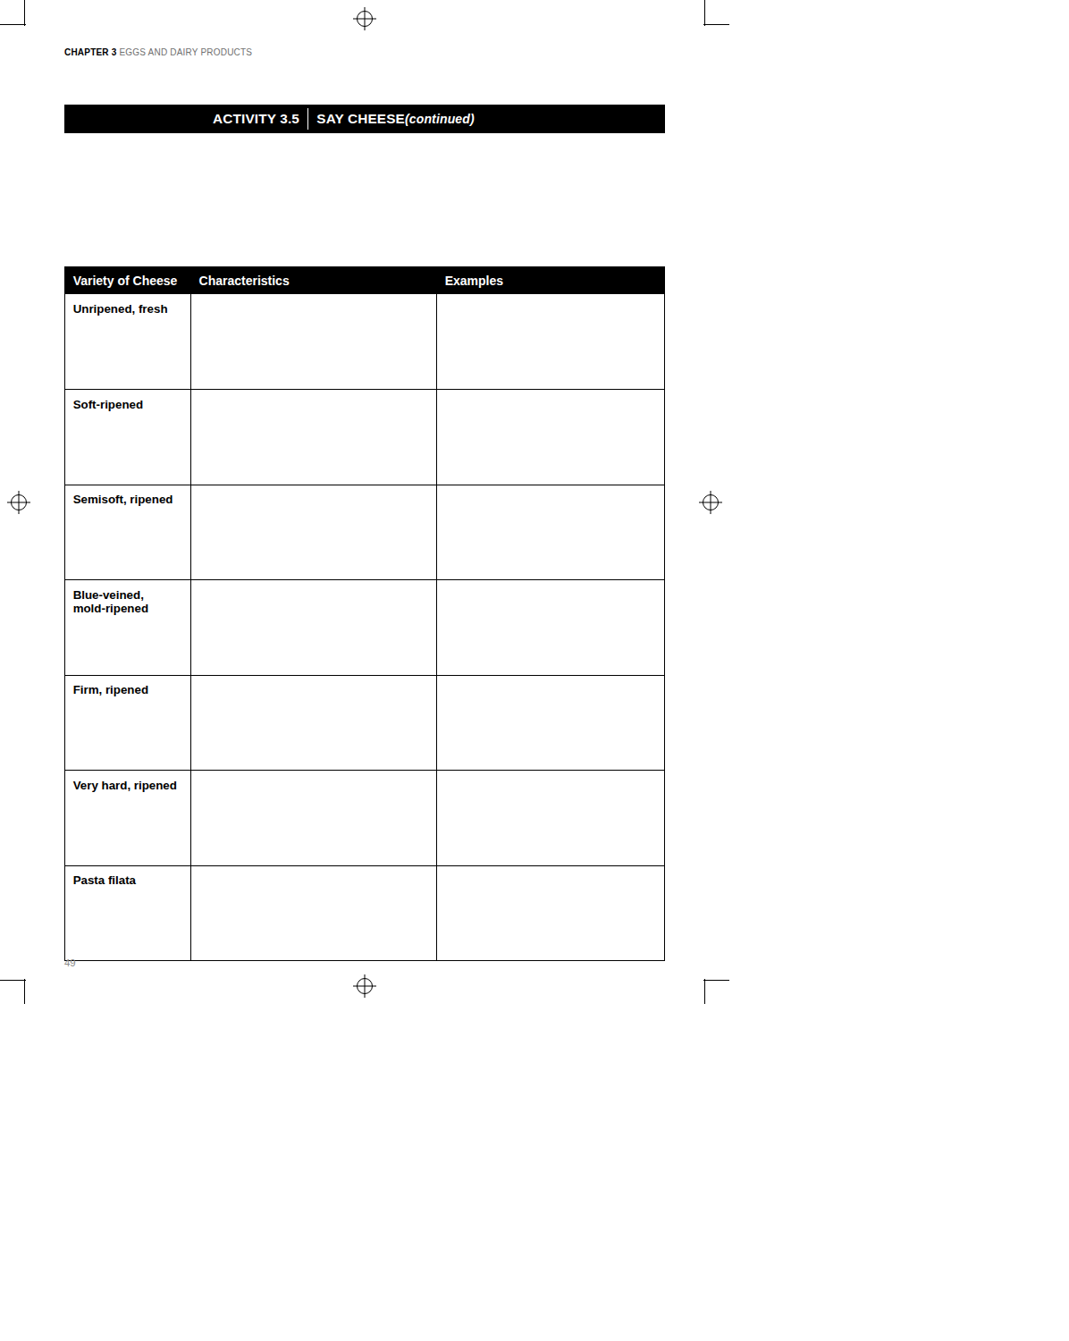Chapter 3 Eggs and Dairy Products
ACTIVITY 3.5
SAY CHEESE (continued)
| Variety of Cheese | Characteristics | Examples |
| --- | --- | --- |
| Unripened, fresh | | |
| Soft-ripened | | |
| Semisoft, ripened | | |
| Blue-veined, mold-ripened | | |
| Firm, ripened | | |
| Very hard, ripened | | |
| Pasta filata | | |
49